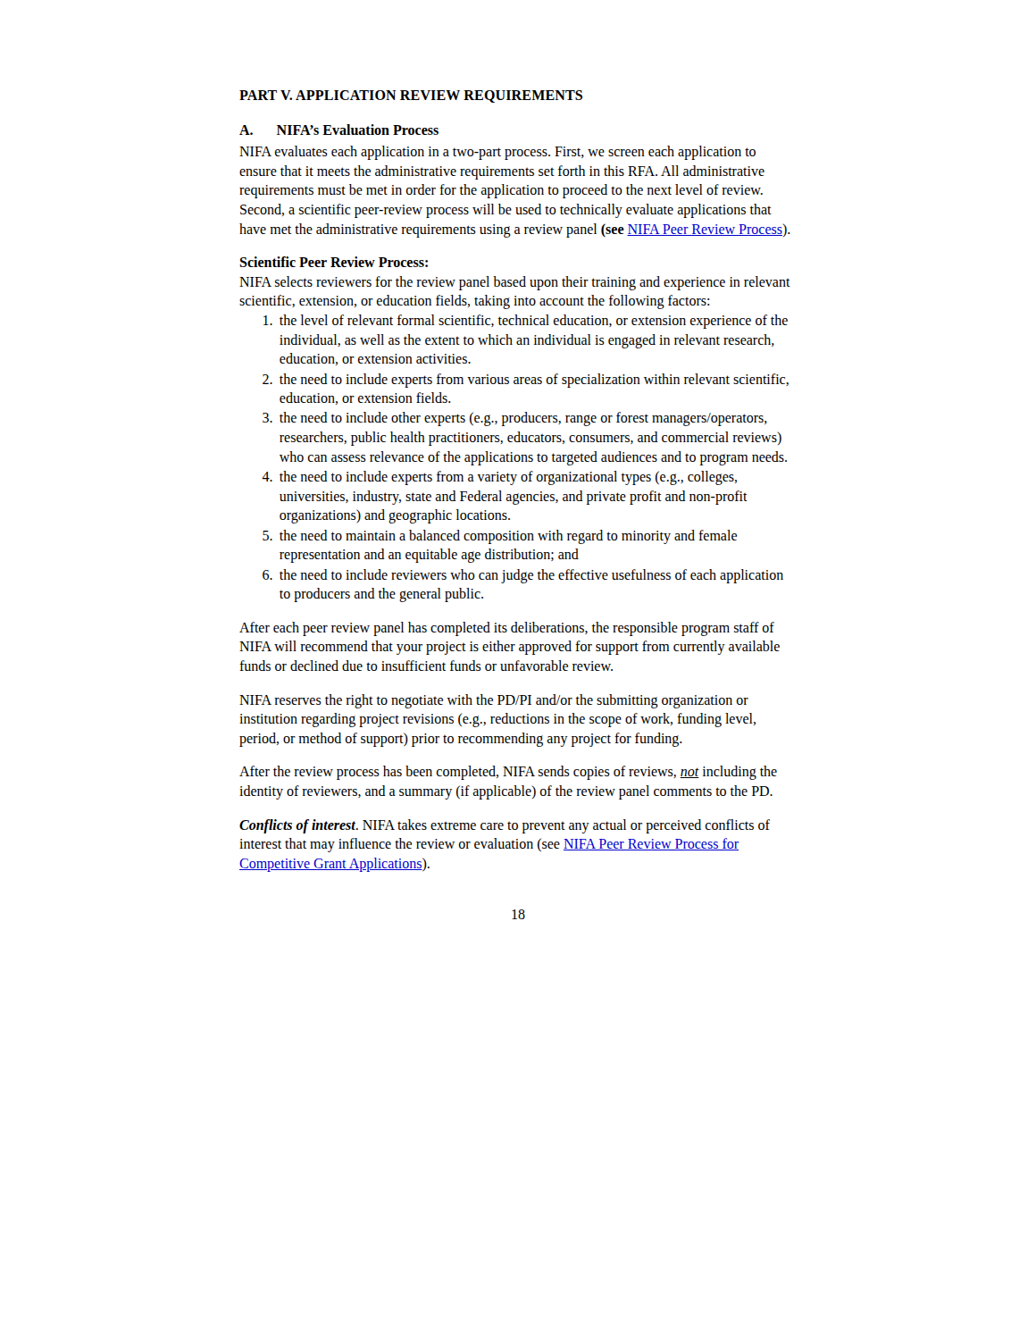PART V. APPLICATION REVIEW REQUIREMENTS
A.
NIFA’s Evaluation Process
NIFA evaluates each application in a two-part process. First, we screen each application to ensure that it meets the administrative requirements set forth in this RFA. All administrative requirements must be met in order for the application to proceed to the next level of review. Second, a scientific peer-review process will be used to technically evaluate applications that have met the administrative requirements using a review panel (see NIFA Peer Review Process).
Scientific Peer Review Process:
NIFA selects reviewers for the review panel based upon their training and experience in relevant scientific, extension, or education fields, taking into account the following factors:
the level of relevant formal scientific, technical education, or extension experience of the individual, as well as the extent to which an individual is engaged in relevant research, education, or extension activities.
the need to include experts from various areas of specialization within relevant scientific, education, or extension fields.
the need to include other experts (e.g., producers, range or forest managers/operators, researchers, public health practitioners, educators, consumers, and commercial reviews) who can assess relevance of the applications to targeted audiences and to program needs.
the need to include experts from a variety of organizational types (e.g., colleges, universities, industry, state and Federal agencies, and private profit and non-profit organizations) and geographic locations.
the need to maintain a balanced composition with regard to minority and female representation and an equitable age distribution; and
the need to include reviewers who can judge the effective usefulness of each application to producers and the general public.
After each peer review panel has completed its deliberations, the responsible program staff of NIFA will recommend that your project is either approved for support from currently available funds or declined due to insufficient funds or unfavorable review.
NIFA reserves the right to negotiate with the PD/PI and/or the submitting organization or institution regarding project revisions (e.g., reductions in the scope of work, funding level, period, or method of support) prior to recommending any project for funding.
After the review process has been completed, NIFA sends copies of reviews, not including the identity of reviewers, and a summary (if applicable) of the review panel comments to the PD.
Conflicts of interest. NIFA takes extreme care to prevent any actual or perceived conflicts of interest that may influence the review or evaluation (see NIFA Peer Review Process for Competitive Grant Applications).
18